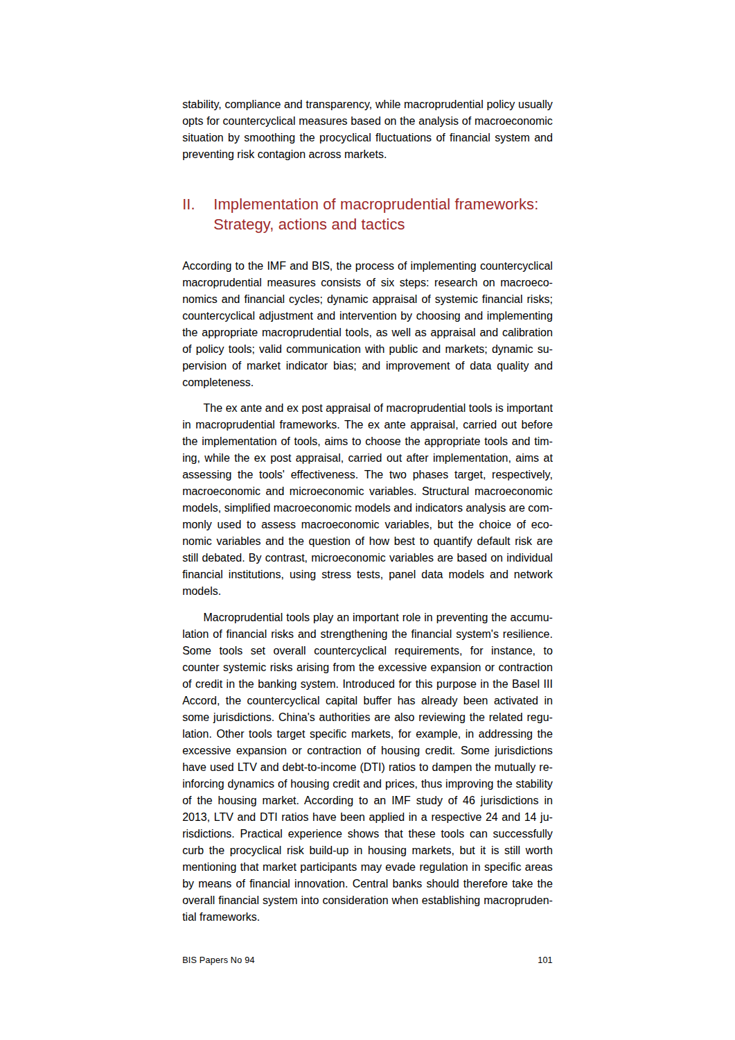stability, compliance and transparency, while macroprudential policy usually opts for countercyclical measures based on the analysis of macroeconomic situation by smoothing the procyclical fluctuations of financial system and preventing risk contagion across markets.
II. Implementation of macroprudential frameworks: Strategy, actions and tactics
According to the IMF and BIS, the process of implementing countercyclical macroprudential measures consists of six steps: research on macroeconomics and financial cycles; dynamic appraisal of systemic financial risks; countercyclical adjustment and intervention by choosing and implementing the appropriate macroprudential tools, as well as appraisal and calibration of policy tools; valid communication with public and markets; dynamic supervision of market indicator bias; and improvement of data quality and completeness.
The ex ante and ex post appraisal of macroprudential tools is important in macroprudential frameworks. The ex ante appraisal, carried out before the implementation of tools, aims to choose the appropriate tools and timing, while the ex post appraisal, carried out after implementation, aims at assessing the tools' effectiveness. The two phases target, respectively, macroeconomic and microeconomic variables. Structural macroeconomic models, simplified macroeconomic models and indicators analysis are commonly used to assess macroeconomic variables, but the choice of economic variables and the question of how best to quantify default risk are still debated. By contrast, microeconomic variables are based on individual financial institutions, using stress tests, panel data models and network models.
Macroprudential tools play an important role in preventing the accumulation of financial risks and strengthening the financial system's resilience. Some tools set overall countercyclical requirements, for instance, to counter systemic risks arising from the excessive expansion or contraction of credit in the banking system. Introduced for this purpose in the Basel III Accord, the countercyclical capital buffer has already been activated in some jurisdictions. China's authorities are also reviewing the related regulation. Other tools target specific markets, for example, in addressing the excessive expansion or contraction of housing credit. Some jurisdictions have used LTV and debt-to-income (DTI) ratios to dampen the mutually reinforcing dynamics of housing credit and prices, thus improving the stability of the housing market. According to an IMF study of 46 jurisdictions in 2013, LTV and DTI ratios have been applied in a respective 24 and 14 jurisdictions. Practical experience shows that these tools can successfully curb the procyclical risk build-up in housing markets, but it is still worth mentioning that market participants may evade regulation in specific areas by means of financial innovation. Central banks should therefore take the overall financial system into consideration when establishing macroprudential frameworks.
BIS Papers No 94
101